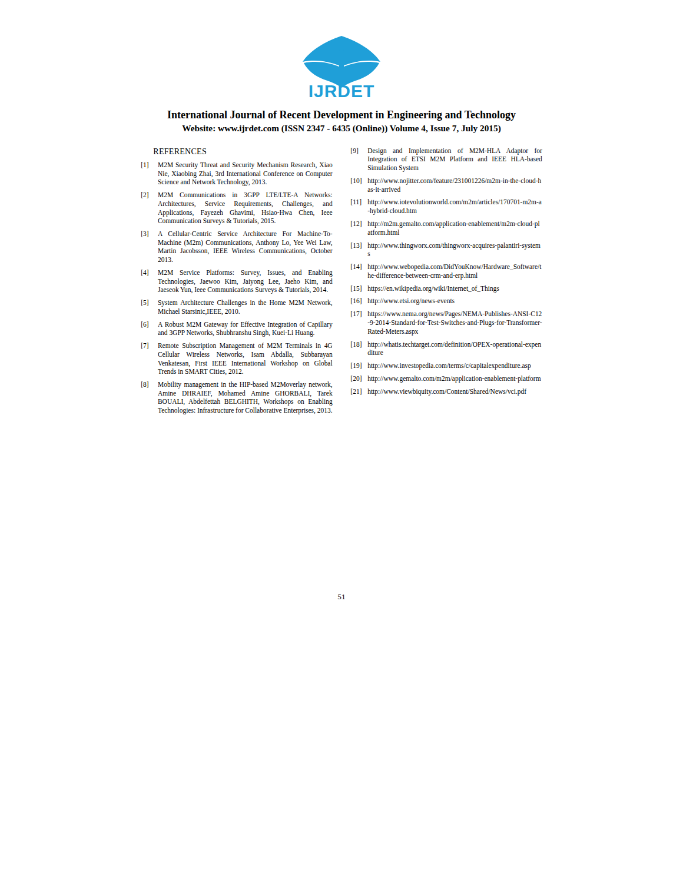IJRDET
International Journal of Recent Development in Engineering and Technology
Website: www.ijrdet.com (ISSN 2347 - 6435 (Online)) Volume 4, Issue 7, July 2015)
References
[1] M2M Security Threat and Security Mechanism Research, Xiao Nie, Xiaobing Zhai, 3rd International Conference on Computer Science and Network Technology, 2013.
[2] M2M Communications in 3GPP LTE/LTE-A Networks: Architectures, Service Requirements, Challenges, and Applications, Fayezeh Ghavimi, Hsiao-Hwa Chen, Ieee Communication Surveys & Tutorials, 2015.
[3] A Cellular-Centric Service Architecture For Machine-To-Machine (M2m) Communications, Anthony Lo, Yee Wei Law, Martin Jacobsson, IEEE Wireless Communications, October 2013.
[4] M2M Service Platforms: Survey, Issues, and Enabling Technologies, Jaewoo Kim, Jaiyong Lee, Jaeho Kim, and Jaeseok Yun, Ieee Communications Surveys & Tutorials, 2014.
[5] System Architecture Challenges in the Home M2M Network, Michael Starsinic,IEEE, 2010.
[6] A Robust M2M Gateway for Effective Integration of Capillary and 3GPP Networks, Shubhranshu Singh, Kuei-Li Huang.
[7] Remote Subscription Management of M2M Terminals in 4G Cellular Wireless Networks, Isam Abdalla, Subbarayan Venkatesan, First IEEE International Workshop on Global Trends in SMART Cities, 2012.
[8] Mobility management in the HIP-based M2Moverlay network, Amine DHRAIEF, Mohamed Amine GHORBALI, Tarek BOUALI, Abdelfettah BELGHITH, Workshops on Enabling Technologies: Infrastructure for Collaborative Enterprises, 2013.
[9] Design and Implementation of M2M-HLA Adaptor for Integration of ETSI M2M Platform and IEEE HLA-based Simulation System
[10] http://www.nojitter.com/feature/231001226/m2m-in-the-cloud-has-it-arrived
[11] http://www.iotevolutionworld.com/m2m/articles/170701-m2m-a-hybrid-cloud.htm
[12] http://m2m.gemalto.com/application-enablement/m2m-cloud-platform.html
[13] http://www.thingworx.com/thingworx-acquires-palantiri-systems
[14] http://www.webopedia.com/DidYouKnow/Hardware_Software/the-difference-between-crm-and-erp.html
[15] https://en.wikipedia.org/wiki/Internet_of_Things
[16] http://www.etsi.org/news-events
[17] https://www.nema.org/news/Pages/NEMA-Publishes-ANSI-C12-9-2014-Standard-for-Test-Switches-and-Plugs-for-Transformer-Rated-Meters.aspx
[18] http://whatis.techtarget.com/definition/OPEX-operational-expenditure
[19] http://www.investopedia.com/terms/c/capitalexpenditure.asp
[20] http://www.gemalto.com/m2m/application-enablement-platform
[21] http://www.viewbiquity.com/Content/Shared/News/vci.pdf
51